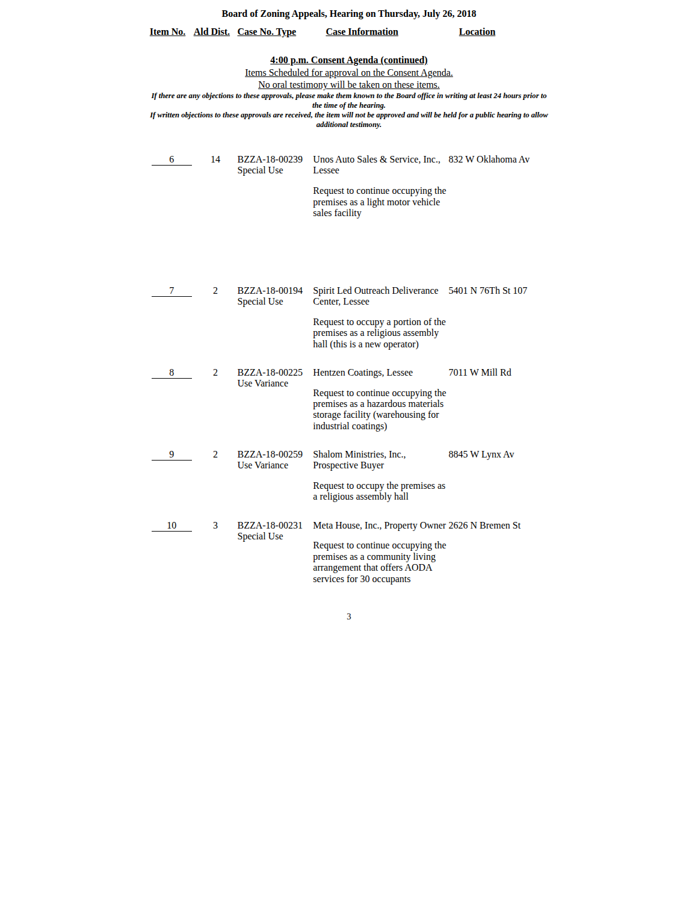Board of Zoning Appeals, Hearing on Thursday, July 26, 2018
| Item No. | Ald Dist. | Case No. Type | Case Information | Location |
4:00 p.m. Consent Agenda (continued) Items Scheduled for approval on the Consent Agenda. No oral testimony will be taken on these items. If there are any objections to these approvals, please make them known to the Board office in writing at least 24 hours prior to the time of the hearing. If written objections to these approvals are received, the item will not be approved and will be held for a public hearing to allow additional testimony.
| 6 | 14 | BZZA-18-00239 Special Use | Unos Auto Sales & Service, Inc., Lessee Request to continue occupying the premises as a light motor vehicle sales facility | 832 W Oklahoma Av |
| 7 | 2 | BZZA-18-00194 Special Use | Spirit Led Outreach Deliverance Center, Lessee Request to occupy a portion of the premises as a religious assembly hall (this is a new operator) | 5401 N 76Th St 107 |
| 8 | 2 | BZZA-18-00225 Use Variance | Hentzen Coatings, Lessee Request to continue occupying the premises as a hazardous materials storage facility (warehousing for industrial coatings) | 7011 W Mill Rd |
| 9 | 2 | BZZA-18-00259 Use Variance | Shalom Ministries, Inc., Prospective Buyer Request to occupy the premises as a religious assembly hall | 8845 W Lynx Av |
| 10 | 3 | BZZA-18-00231 Special Use | Meta House, Inc., Property Owner Request to continue occupying the premises as a community living arrangement that offers AODA services for 30 occupants | 2626 N Bremen St |
3